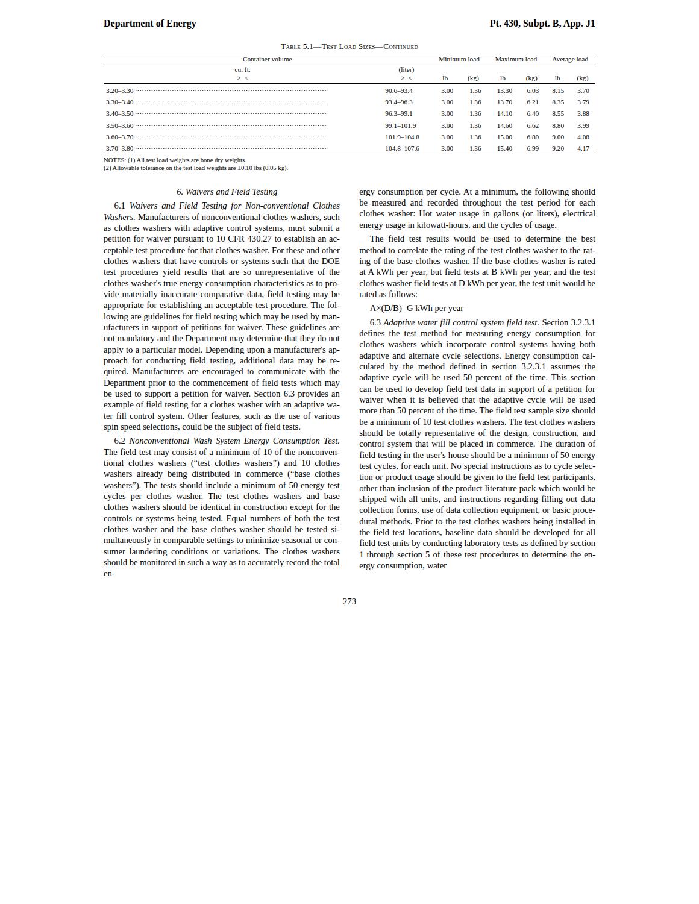Department of Energy Pt. 430, Subpt. B, App. J1
Table 5.1—Test Load Sizes—Continued
| Container volume | Minimum load | Maximum load | Average load |
| --- | --- | --- | --- |
| cu. ft. ≥ < | (liter) ≥ < | lb | (kg) | lb | (kg) | lb | (kg) |
| 3.20–3.30 ................................................................................... | 90.6–93.4 | 3.00 | 1.36 | 13.30 | 6.03 | 8.15 | 3.70 |
| 3.30–3.40 ................................................................................... | 93.4–96.3 | 3.00 | 1.36 | 13.70 | 6.21 | 8.35 | 3.79 |
| 3.40–3.50 ................................................................................... | 96.3–99.1 | 3.00 | 1.36 | 14.10 | 6.40 | 8.55 | 3.88 |
| 3.50–3.60 ................................................................................... | 99.1–101.9 | 3.00 | 1.36 | 14.60 | 6.62 | 8.80 | 3.99 |
| 3.60–3.70 ................................................................................... | 101.9–104.8 | 3.00 | 1.36 | 15.00 | 6.80 | 9.00 | 4.08 |
| 3.70–3.80 ................................................................................... | 104.8–107.6 | 3.00 | 1.36 | 15.40 | 6.99 | 9.20 | 4.17 |
NOTES: (1) All test load weights are bone dry weights.
(2) Allowable tolerance on the test load weights are ±0.10 lbs (0.05 kg).
6. Waivers and Field Testing
6.1 Waivers and Field Testing for Non-conventional Clothes Washers. Manufacturers of nonconventional clothes washers, such as clothes washers with adaptive control systems, must submit a petition for waiver pursuant to 10 CFR 430.27 to establish an acceptable test procedure for that clothes washer. For these and other clothes washers that have controls or systems such that the DOE test procedures yield results that are so unrepresentative of the clothes washer's true energy consumption characteristics as to provide materially inaccurate comparative data, field testing may be appropriate for establishing an acceptable test procedure. The following are guidelines for field testing which may be used by manufacturers in support of petitions for waiver. These guidelines are not mandatory and the Department may determine that they do not apply to a particular model. Depending upon a manufacturer's approach for conducting field testing, additional data may be required. Manufacturers are encouraged to communicate with the Department prior to the commencement of field tests which may be used to support a petition for waiver. Section 6.3 provides an example of field testing for a clothes washer with an adaptive water fill control system. Other features, such as the use of various spin speed selections, could be the subject of field tests.
6.2 Nonconventional Wash System Energy Consumption Test. The field test may consist of a minimum of 10 of the nonconventional clothes washers (“test clothes washers”) and 10 clothes washers already being distributed in commerce (“base clothes washers”). The tests should include a minimum of 50 energy test cycles per clothes washer. The test clothes washers and base clothes washers should be identical in construction except for the controls or systems being tested. Equal numbers of both the test clothes washer and the base clothes washer should be tested simultaneously in comparable settings to minimize seasonal or consumer laundering conditions or variations. The clothes washers should be monitored in such a way as to accurately record the total en-
ergy consumption per cycle. At a minimum, the following should be measured and recorded throughout the test period for each clothes washer: Hot water usage in gallons (or liters), electrical energy usage in kilowatt-hours, and the cycles of usage.
The field test results would be used to determine the best method to correlate the rating of the test clothes washer to the rating of the base clothes washer. If the base clothes washer is rated at A kWh per year, but field tests at B kWh per year, and the test clothes washer field tests at D kWh per year, the test unit would be rated as follows:
A×(D/B)=G kWh per year
6.3 Adaptive water fill control system field test. Section 3.2.3.1 defines the test method for measuring energy consumption for clothes washers which incorporate control systems having both adaptive and alternate cycle selections. Energy consumption calculated by the method defined in section 3.2.3.1 assumes the adaptive cycle will be used 50 percent of the time. This section can be used to develop field test data in support of a petition for waiver when it is believed that the adaptive cycle will be used more than 50 percent of the time. The field test sample size should be a minimum of 10 test clothes washers. The test clothes washers should be totally representative of the design, construction, and control system that will be placed in commerce. The duration of field testing in the user's house should be a minimum of 50 energy test cycles, for each unit. No special instructions as to cycle selection or product usage should be given to the field test participants, other than inclusion of the product literature pack which would be shipped with all units, and instructions regarding filling out data collection forms, use of data collection equipment, or basic procedural methods. Prior to the test clothes washers being installed in the field test locations, baseline data should be developed for all field test units by conducting laboratory tests as defined by section 1 through section 5 of these test procedures to determine the energy consumption, water
273